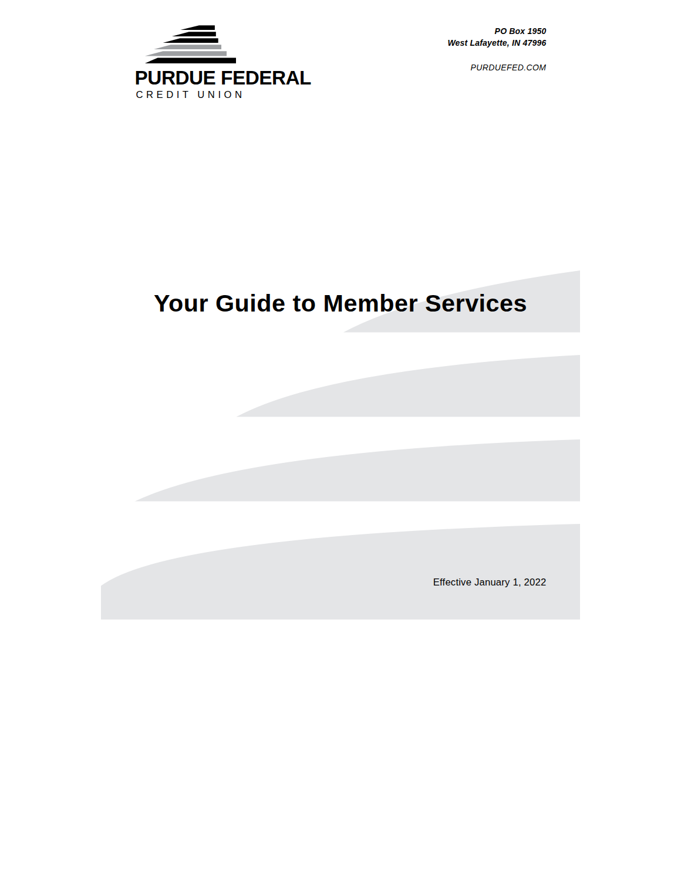PURDUE FEDERAL
CREDIT UNION
PO Box 1950
West Lafayette, IN 47996
PURDUEFED.COM
Your Guide to Member Services
Effective January 1, 2022